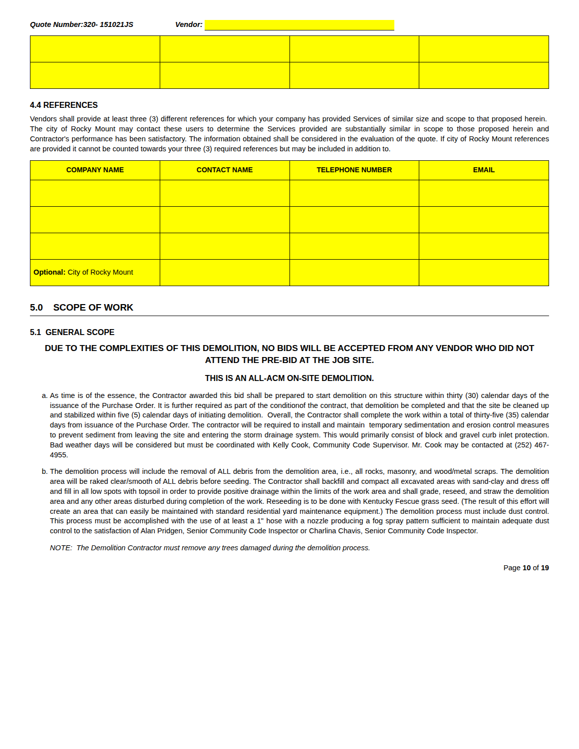Quote Number:320- 151021JS Vendor:
4.4 REFERENCES
Vendors shall provide at least three (3) different references for which your company has provided Services of similar size and scope to that proposed herein. The city of Rocky Mount may contact these users to determine the Services provided are substantially similar in scope to those proposed herein and Contractor's performance has been satisfactory. The information obtained shall be considered in the evaluation of the quote. If city of Rocky Mount references are provided it cannot be counted towards your three (3) required references but may be included in addition to.
| COMPANY NAME | CONTACT NAME | TELEPHONE NUMBER | EMAIL |
| --- | --- | --- | --- |
| Optional: City of Rocky Mount | | | |
5.0 SCOPE OF WORK
5.1 GENERAL SCOPE
DUE TO THE COMPLEXITIES OF THIS DEMOLITION, NO BIDS WILL BE ACCEPTED FROM ANY VENDOR WHO DID NOT ATTEND THE PRE-BID AT THE JOB SITE.
THIS IS AN ALL-ACM ON-SITE DEMOLITION.
As time is of the essence, the Contractor awarded this bid shall be prepared to start demolition on this structure within thirty (30) calendar days of the issuance of the Purchase Order. It is further required as part of the conditionof the contract, that demolition be completed and that the site be cleaned up and stabilized within five (5) calendar days of initiating demolition. Overall, the Contractor shall complete the work within a total of thirty-five (35) calendar days from issuance of the Purchase Order. The contractor will be required to install and maintain temporary sedimentation and erosion control measures to prevent sediment from leaving the site and entering the storm drainage system. This would primarily consist of block and gravel curb inlet protection. Bad weather days will be considered but must be coordinated with Kelly Cook, Community Code Supervisor. Mr. Cook may be contacted at (252) 467-4955.
The demolition process will include the removal of ALL debris from the demolition area, i.e., all rocks, masonry, and wood/metal scraps. The demolition area will be raked clear/smooth of ALL debris before seeding. The Contractor shall backfill and compact all excavated areas with sand-clay and dress off and fill in all low spots with topsoil in order to provide positive drainage within the limits of the work area and shall grade, reseed, and straw the demolition area and any other areas disturbed during completion of the work. Reseeding is to be done with Kentucky Fescue grass seed. (The result of this effort will create an area that can easily be maintained with standard residential yard maintenance equipment.) The demolition process must include dust control. This process must be accomplished with the use of at least a 1" hose with a nozzle producing a fog spray pattern sufficient to maintain adequate dust control to the satisfaction of Alan Pridgen, Senior Community Code Inspector or Charlina Chavis, Senior Community Code Inspector.
NOTE: The Demolition Contractor must remove any trees damaged during the demolition process.
Page 10 of 19